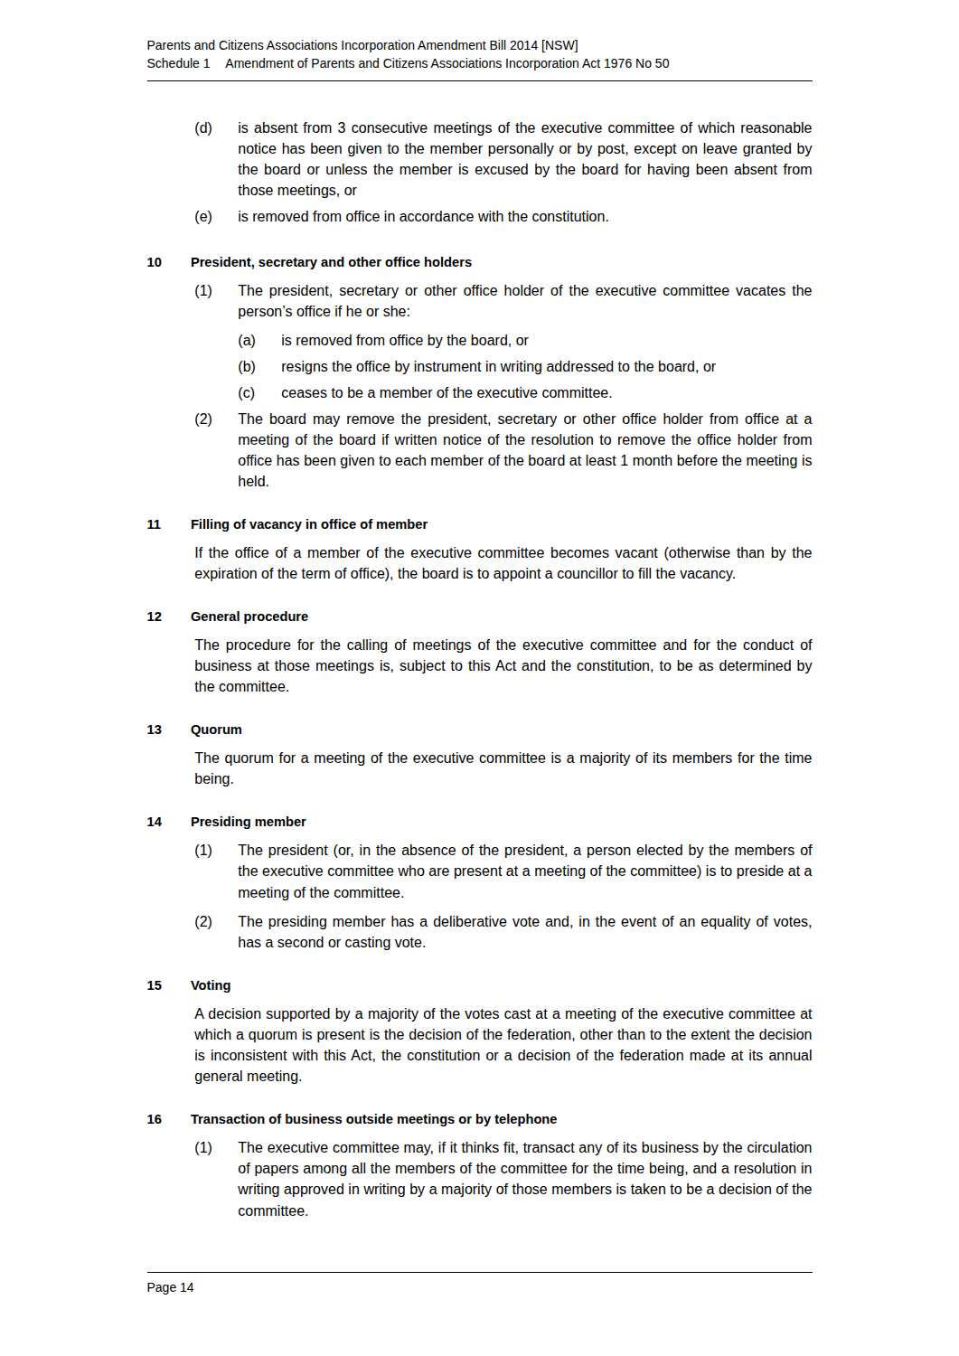Parents and Citizens Associations Incorporation Amendment Bill 2014 [NSW]
Schedule 1 Amendment of Parents and Citizens Associations Incorporation Act 1976 No 50
(d) is absent from 3 consecutive meetings of the executive committee of which reasonable notice has been given to the member personally or by post, except on leave granted by the board or unless the member is excused by the board for having been absent from those meetings, or
(e) is removed from office in accordance with the constitution.
10 President, secretary and other office holders
(1) The president, secretary or other office holder of the executive committee vacates the person’s office if he or she:
(a) is removed from office by the board, or
(b) resigns the office by instrument in writing addressed to the board, or
(c) ceases to be a member of the executive committee.
(2) The board may remove the president, secretary or other office holder from office at a meeting of the board if written notice of the resolution to remove the office holder from office has been given to each member of the board at least 1 month before the meeting is held.
11 Filling of vacancy in office of member
If the office of a member of the executive committee becomes vacant (otherwise than by the expiration of the term of office), the board is to appoint a councillor to fill the vacancy.
12 General procedure
The procedure for the calling of meetings of the executive committee and for the conduct of business at those meetings is, subject to this Act and the constitution, to be as determined by the committee.
13 Quorum
The quorum for a meeting of the executive committee is a majority of its members for the time being.
14 Presiding member
(1) The president (or, in the absence of the president, a person elected by the members of the executive committee who are present at a meeting of the committee) is to preside at a meeting of the committee.
(2) The presiding member has a deliberative vote and, in the event of an equality of votes, has a second or casting vote.
15 Voting
A decision supported by a majority of the votes cast at a meeting of the executive committee at which a quorum is present is the decision of the federation, other than to the extent the decision is inconsistent with this Act, the constitution or a decision of the federation made at its annual general meeting.
16 Transaction of business outside meetings or by telephone
(1) The executive committee may, if it thinks fit, transact any of its business by the circulation of papers among all the members of the committee for the time being, and a resolution in writing approved in writing by a majority of those members is taken to be a decision of the committee.
Page 14